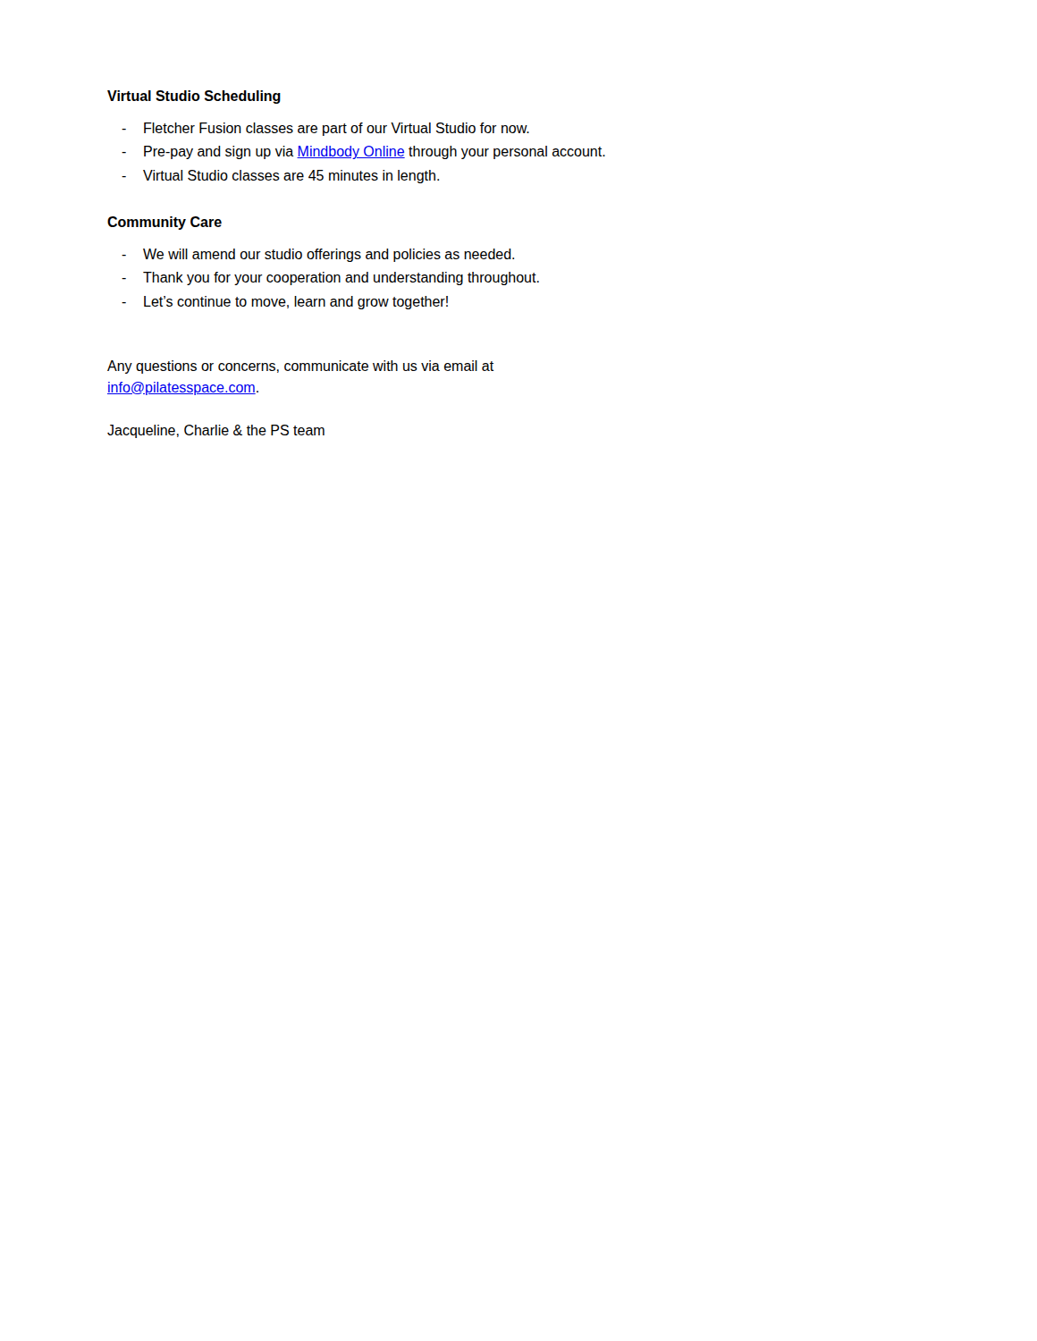Virtual Studio Scheduling
Fletcher Fusion classes are part of our Virtual Studio for now.
Pre-pay and sign up via Mindbody Online through your personal account.
Virtual Studio classes are 45 minutes in length.
Community Care
We will amend our studio offerings and policies as needed.
Thank you for your cooperation and understanding throughout.
Let’s continue to move, learn and grow together!
Any questions or concerns, communicate with us via email at
info@pilatesspace.com.
Jacqueline, Charlie & the PS team